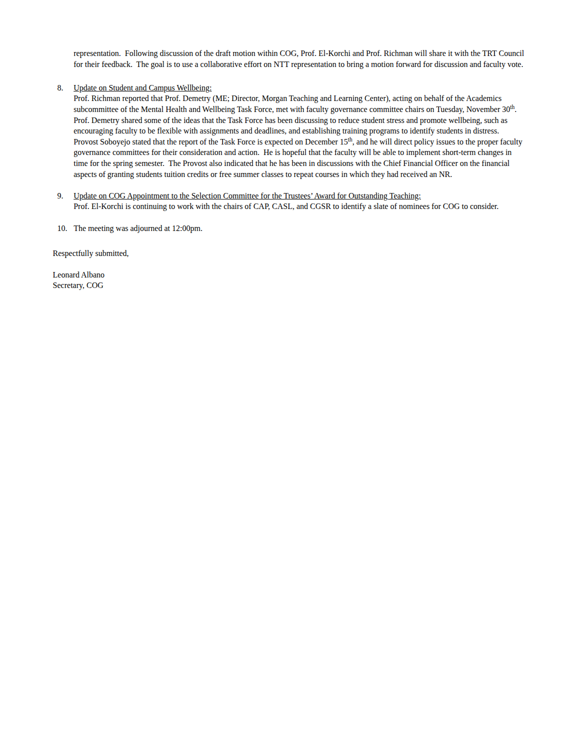representation. Following discussion of the draft motion within COG, Prof. El-Korchi and Prof. Richman will share it with the TRT Council for their feedback. The goal is to use a collaborative effort on NTT representation to bring a motion forward for discussion and faculty vote.
8. Update on Student and Campus Wellbeing: Prof. Richman reported that Prof. Demetry (ME; Director, Morgan Teaching and Learning Center), acting on behalf of the Academics subcommittee of the Mental Health and Wellbeing Task Force, met with faculty governance committee chairs on Tuesday, November 30th. Prof. Demetry shared some of the ideas that the Task Force has been discussing to reduce student stress and promote wellbeing, such as encouraging faculty to be flexible with assignments and deadlines, and establishing training programs to identify students in distress. Provost Soboyejo stated that the report of the Task Force is expected on December 15th, and he will direct policy issues to the proper faculty governance committees for their consideration and action. He is hopeful that the faculty will be able to implement short-term changes in time for the spring semester. The Provost also indicated that he has been in discussions with the Chief Financial Officer on the financial aspects of granting students tuition credits or free summer classes to repeat courses in which they had received an NR.
9. Update on COG Appointment to the Selection Committee for the Trustees’ Award for Outstanding Teaching: Prof. El-Korchi is continuing to work with the chairs of CAP, CASL, and CGSR to identify a slate of nominees for COG to consider.
10. The meeting was adjourned at 12:00pm.
Respectfully submitted,
Leonard Albano
Secretary, COG